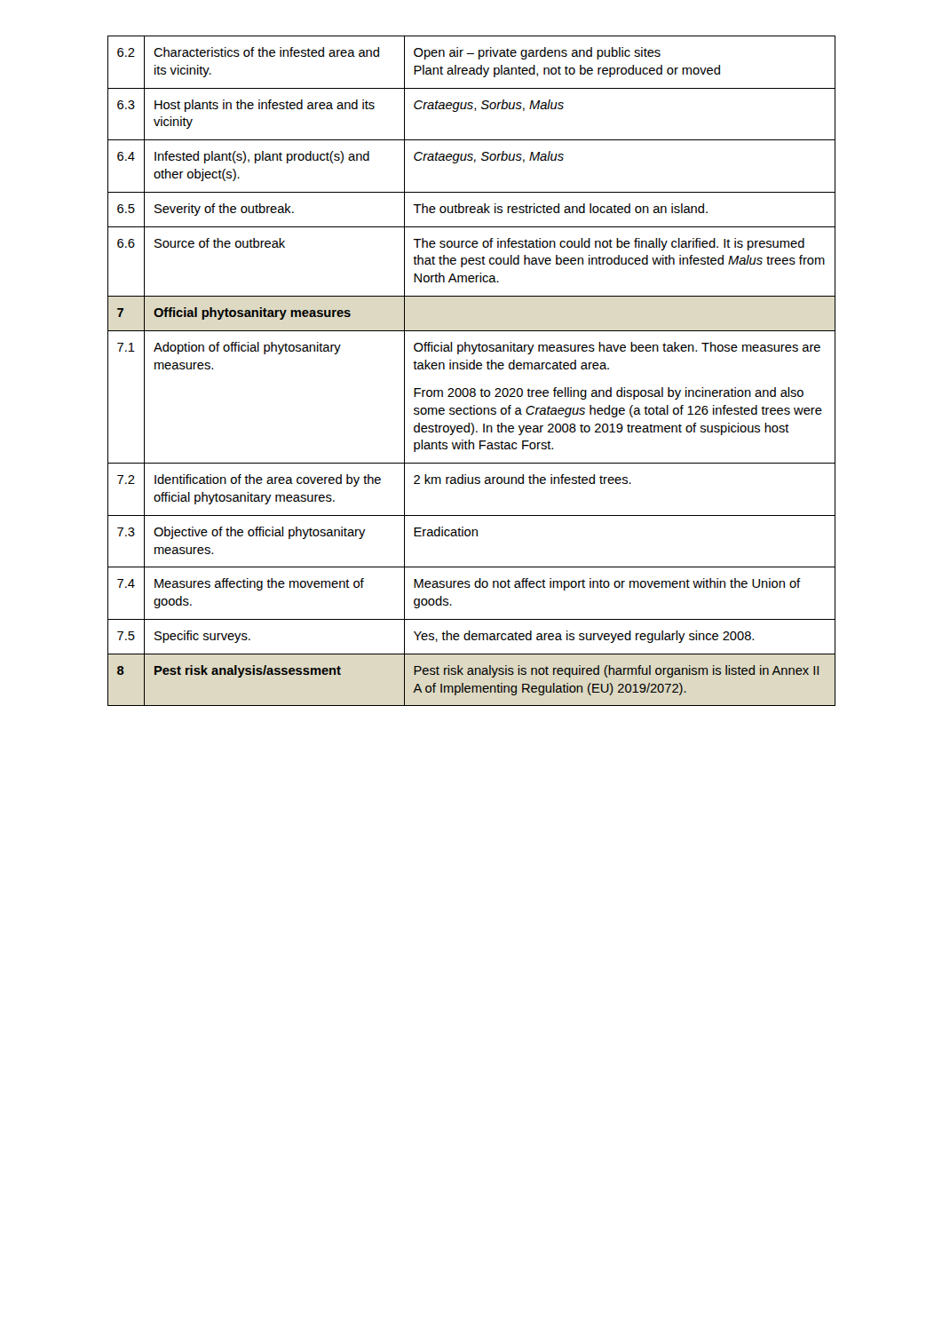| 6.2 | Characteristics of the infested area and its vicinity. | Open air – private gardens and public sites Plant already planted, not to be reproduced or moved |
| 6.3 | Host plants in the infested area and its vicinity | Crataegus , Sorbus , Malus |
| 6.4 | Infested plant(s), plant product(s) and other object(s). | Crataegus, Sorbus , Malus |
| 6.5 | Severity of the outbreak. | The outbreak is restricted and located on an island. |
| 6.6 | Source of the outbreak | The source of infestation could not be finally clarified. It is presumed that the pest could have been introduced with infested Malus trees from North America. |
| 7 | Official phytosanitary measures | |
| 7.1 | Adoption of official phytosanitary measures. | Official phytosanitary measures have been taken. Those measures are taken inside the demarcated area. From 2008 to 2020 tree felling and disposal by incineration and also some sections of a Crataegus hedge (a total of 126 infested trees were destroyed). In the year 2008 to 2019 treatment of suspicious host plants with Fastac Forst. |
| 7.2 | Identification of the area covered by the official phytosanitary measures. | 2 km radius around the infested trees. |
| 7.3 | Objective of the official phytosanitary measures. | Eradication |
| 7.4 | Measures affecting the movement of goods. | Measures do not affect import into or movement within the Union of goods. |
| 7.5 | Specific surveys. | Yes, the demarcated area is surveyed regularly since 2008. |
| 8 | Pest risk analysis/assessment | Pest risk analysis is not required (harmful organism is listed in Annex II A of Implementing Regulation (EU) 2019/2072). |